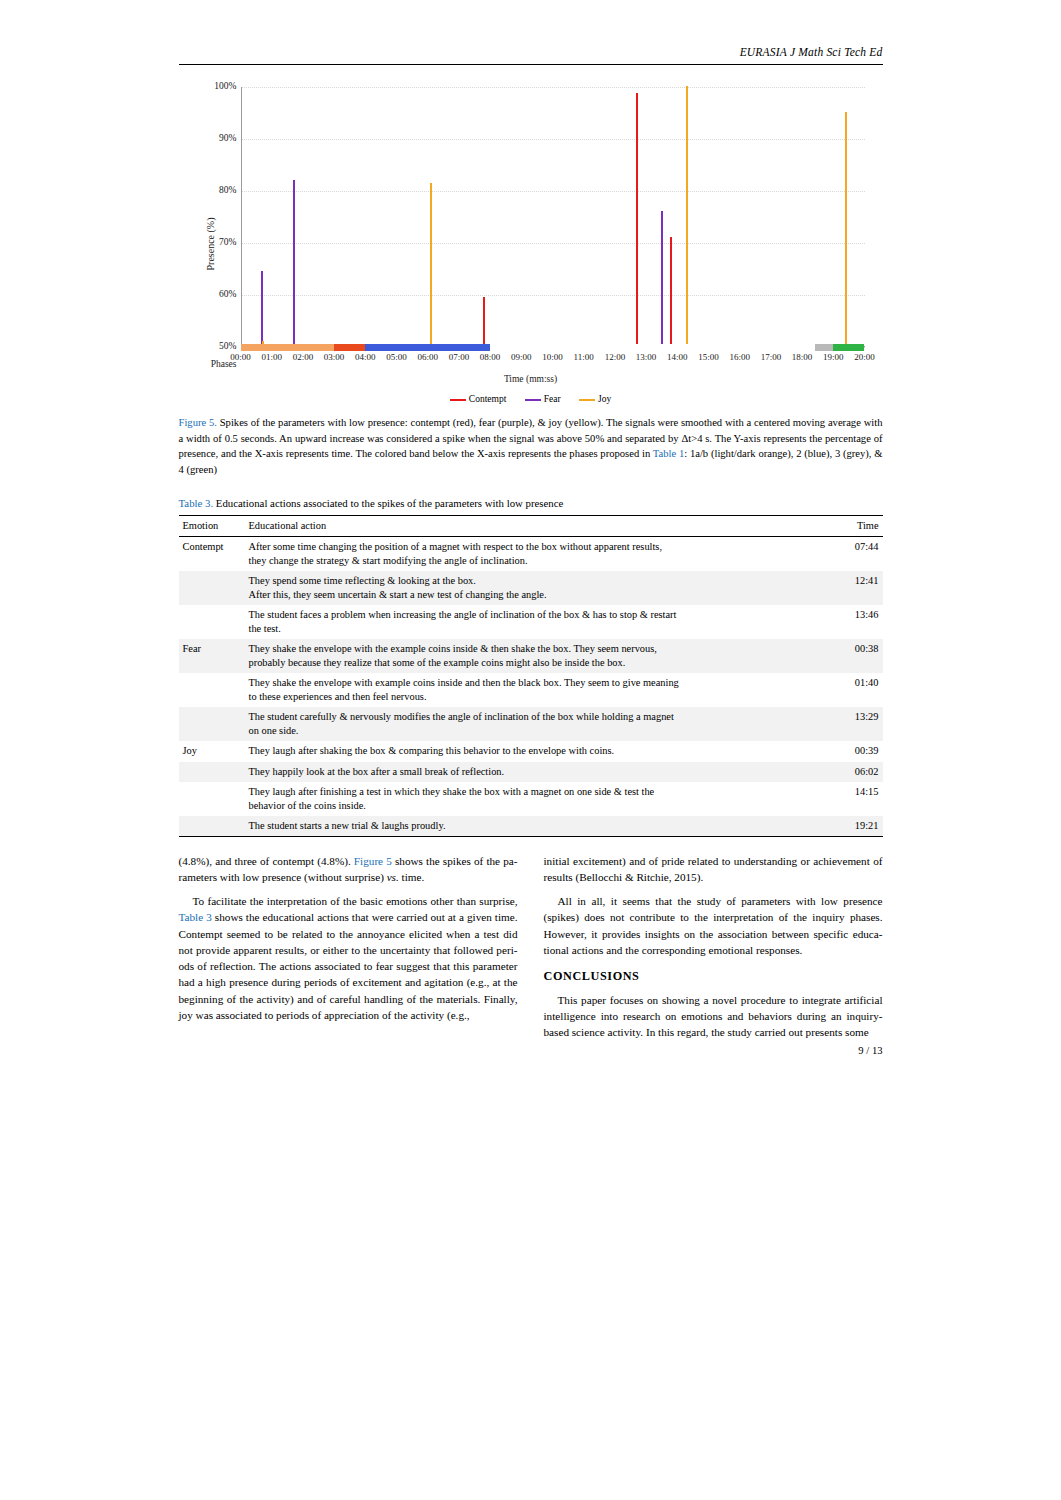EURASIA J Math Sci Tech Ed
Presence (%)
100%
90%
80%
70%
60%
50%
Phases
00:00
01:00
02:00
03:00
04:00
05:00
06:00
07:00
08:00
09:00
10:00
11:00
12:00
13:00
14:00
15:00
16:00
17:00
18:00
19:00
20:00
Time (mm:ss)
Contempt Fear Joy
Figure 5. Spikes of the parameters with low presence: contempt (red), fear (purple), & joy (yellow). The signals were smoothed with a centered moving average with a width of 0.5 seconds. An upward increase was considered a spike when the signal was above 50% and separated by Δt>4 s. The Y-axis represents the percentage of presence, and the X-axis represents time. The colored band below the X-axis represents the phases proposed in Table 1: 1a/b (light/dark orange), 2 (blue), 3 (grey), & 4 (green)
Table 3. Educational actions associated to the spikes of the parameters with low presence
| Emotion | Educational action | Time |
| --- | --- | --- |
| Contempt | After some time changing the position of a magnet with respect to the box without apparent results, they change the strategy & start modifying the angle of inclination. | 07:44 |
| | They spend some time reflecting & looking at the box. After this, they seem uncertain & start a new test of changing the angle. | 12:41 |
| | The student faces a problem when increasing the angle of inclination of the box & has to stop & restart the test. | 13:46 |
| Fear | They shake the envelope with the example coins inside & then shake the box. They seem nervous, probably because they realize that some of the example coins might also be inside the box. | 00:38 |
| | They shake the envelope with example coins inside and then the black box. They seem to give meaning to these experiences and then feel nervous. | 01:40 |
| | The student carefully & nervously modifies the angle of inclination of the box while holding a magnet on one side. | 13:29 |
| Joy | They laugh after shaking the box & comparing this behavior to the envelope with coins. | 00:39 |
| | They happily look at the box after a small break of reflection. | 06:02 |
| | They laugh after finishing a test in which they shake the box with a magnet on one side & test the behavior of the coins inside. | 14:15 |
| | The student starts a new trial & laughs proudly. | 19:21 |
(4.8%), and three of contempt (4.8%). Figure 5 shows the spikes of the parameters with low presence (without surprise) vs. time.
To facilitate the interpretation of the basic emotions other than surprise, Table 3 shows the educational actions that were carried out at a given time. Contempt seemed to be related to the annoyance elicited when a test did not provide apparent results, or either to the uncertainty that followed periods of reflection. The actions associated to fear suggest that this parameter had a high presence during periods of excitement and agitation (e.g., at the beginning of the activity) and of careful handling of the materials. Finally, joy was associated to periods of appreciation of the activity (e.g.,
initial excitement) and of pride related to understanding or achievement of results (Bellocchi & Ritchie, 2015).
All in all, it seems that the study of parameters with low presence (spikes) does not contribute to the interpretation of the inquiry phases. However, it provides insights on the association between specific educational actions and the corresponding emotional responses.
CONCLUSIONS
This paper focuses on showing a novel procedure to integrate artificial intelligence into research on emotions and behaviors during an inquiry-based science activity. In this regard, the study carried out presents some
9 / 13